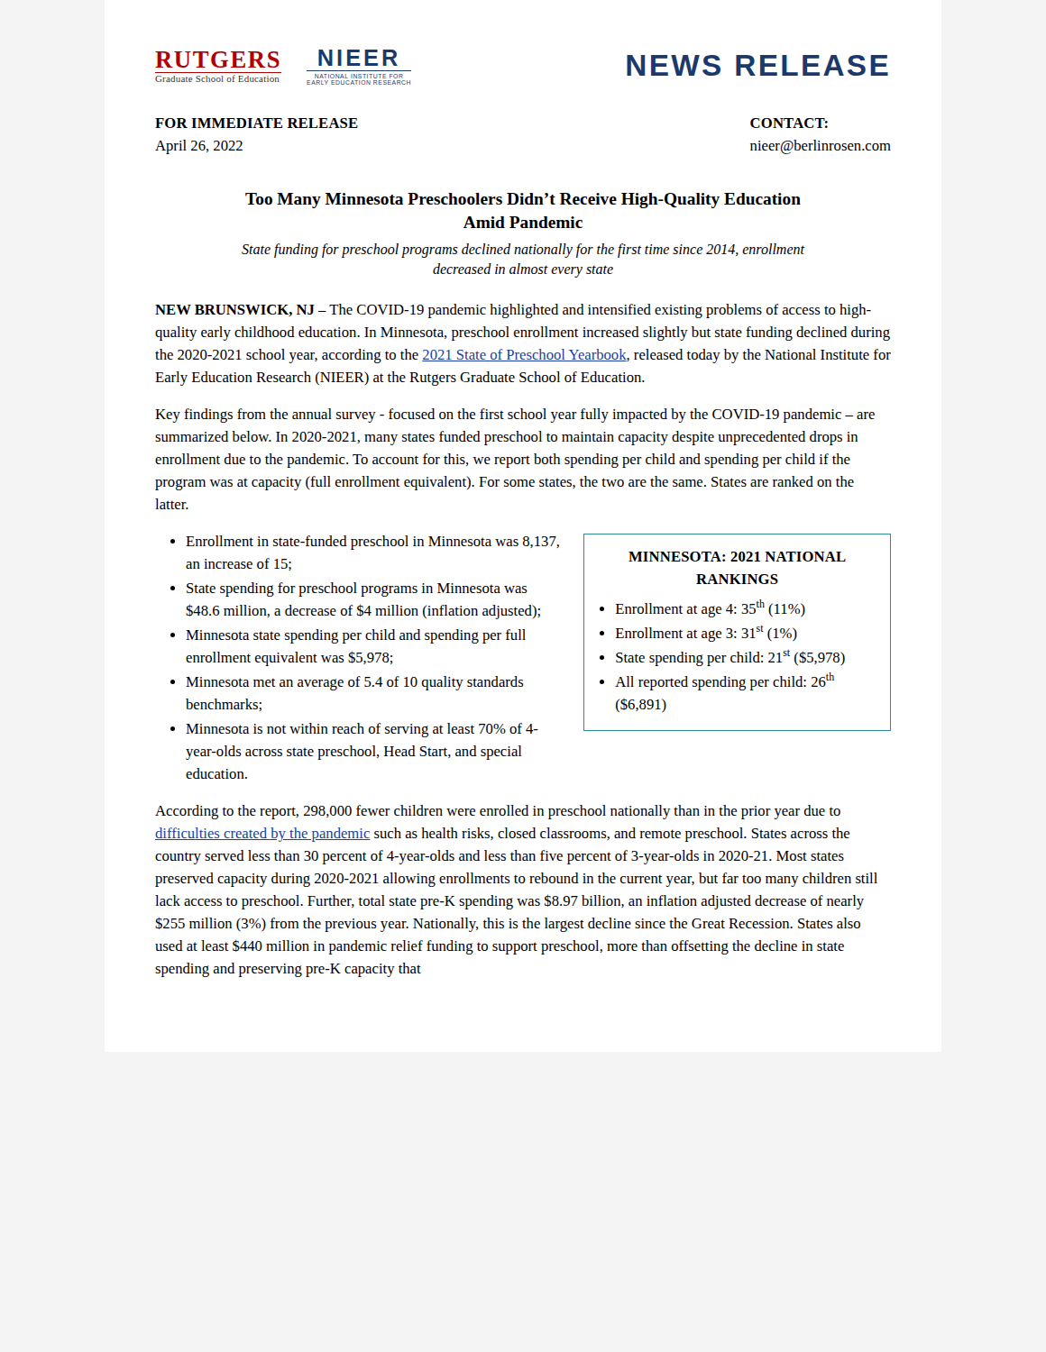RUTGERS
Graduate School of Education
NIEER
NATIONAL INSTITUTE FOR
EARLY EDUCATION RESEARCH
NEWS RELEASE
FOR IMMEDIATE RELEASE
April 26, 2022
CONTACT:
nieer@berlinrosen.com
Too Many Minnesota Preschoolers Didn’t Receive High-Quality Education
Amid Pandemic
State funding for preschool programs declined nationally for the first time since 2014, enrollment
decreased in almost every state
NEW BRUNSWICK, NJ – The COVID-19 pandemic highlighted and intensified existing problems of access to high-quality early childhood education. In Minnesota, preschool enrollment increased slightly but state funding declined during the 2020-2021 school year, according to the 2021 State of Preschool Yearbook, released today by the National Institute for Early Education Research (NIEER) at the Rutgers Graduate School of Education.
Key findings from the annual survey - focused on the first school year fully impacted by the COVID-19 pandemic – are summarized below. In 2020-2021, many states funded preschool to maintain capacity despite unprecedented drops in enrollment due to the pandemic. To account for this, we report both spending per child and spending per child if the program was at capacity (full enrollment equivalent). For some states, the two are the same. States are ranked on the latter.
MINNESOTA: 2021 NATIONAL RANKINGS
Enrollment at age 4: 35th (11%)
Enrollment at age 3: 31st (1%)
State spending per child: 21st ($5,978)
All reported spending per child: 26th ($6,891)
Enrollment in state-funded preschool in Minnesota was 8,137, an increase of 15;
State spending for preschool programs in Minnesota was $48.6 million, a decrease of $4 million (inflation adjusted);
Minnesota state spending per child and spending per full enrollment equivalent was $5,978;
Minnesota met an average of 5.4 of 10 quality standards benchmarks;
Minnesota is not within reach of serving at least 70% of 4-year-olds across state preschool, Head Start, and special education.
According to the report, 298,000 fewer children were enrolled in preschool nationally than in the prior year due to difficulties created by the pandemic such as health risks, closed classrooms, and remote preschool. States across the country served less than 30 percent of 4-year-olds and less than five percent of 3-year-olds in 2020-21. Most states preserved capacity during 2020-2021 allowing enrollments to rebound in the current year, but far too many children still lack access to preschool. Further, total state pre-K spending was $8.97 billion, an inflation adjusted decrease of nearly $255 million (3%) from the previous year. Nationally, this is the largest decline since the Great Recession. States also used at least $440 million in pandemic relief funding to support preschool, more than offsetting the decline in state spending and preserving pre-K capacity that